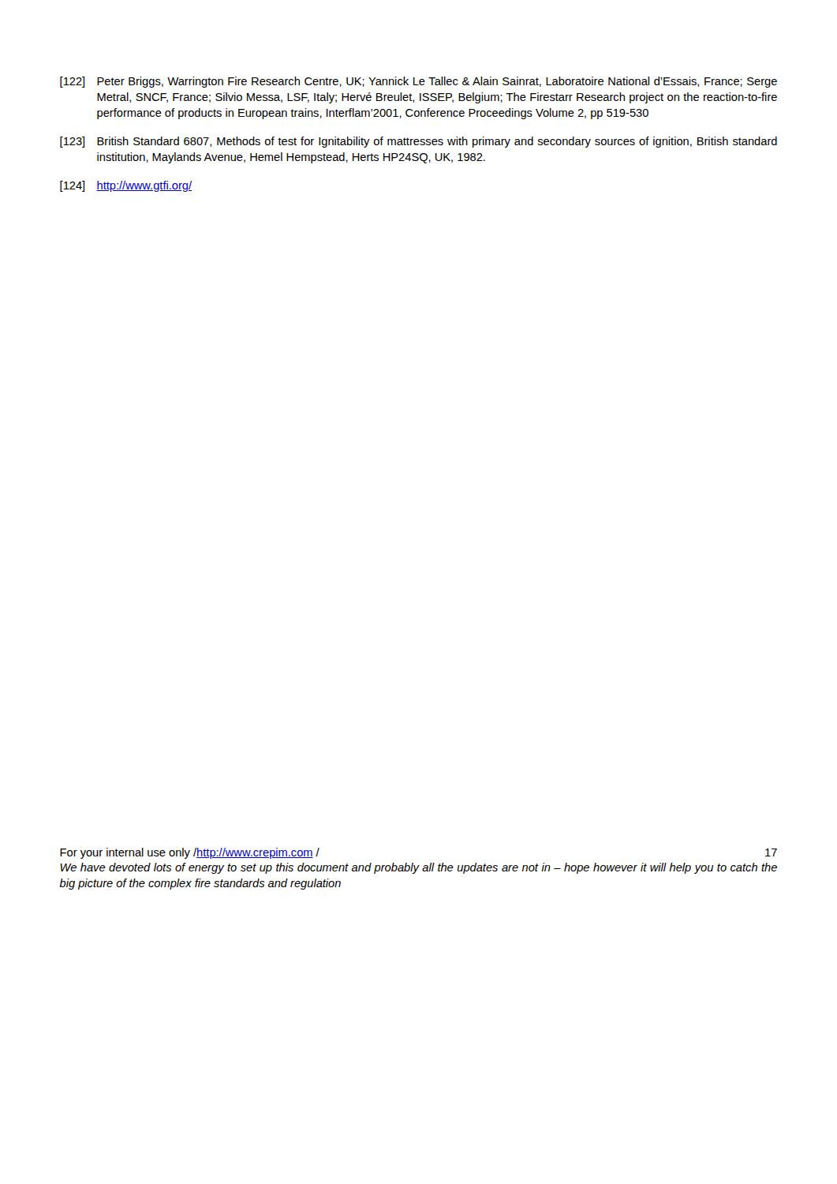[122] Peter Briggs, Warrington Fire Research Centre, UK; Yannick Le Tallec & Alain Sainrat, Laboratoire National d’Essais, France; Serge Metral, SNCF, France; Silvio Messa, LSF, Italy; Hervé Breulet, ISSEP, Belgium; The Firestarr Research project on the reaction-to-fire performance of products in European trains, Interflam’2001, Conference Proceedings Volume 2, pp 519-530
[123] British Standard 6807, Methods of test for Ignitability of mattresses with primary and secondary sources of ignition, British standard institution, Maylands Avenue, Hemel Hempstead, Herts HP24SQ, UK, 1982.
[124] http://www.gtfi.org/
For your internal use only /http://www.crepim.com / 17
We have devoted lots of energy to set up this document and probably all the updates are not in – hope however it will help you to catch the big picture of the complex fire standards and regulation